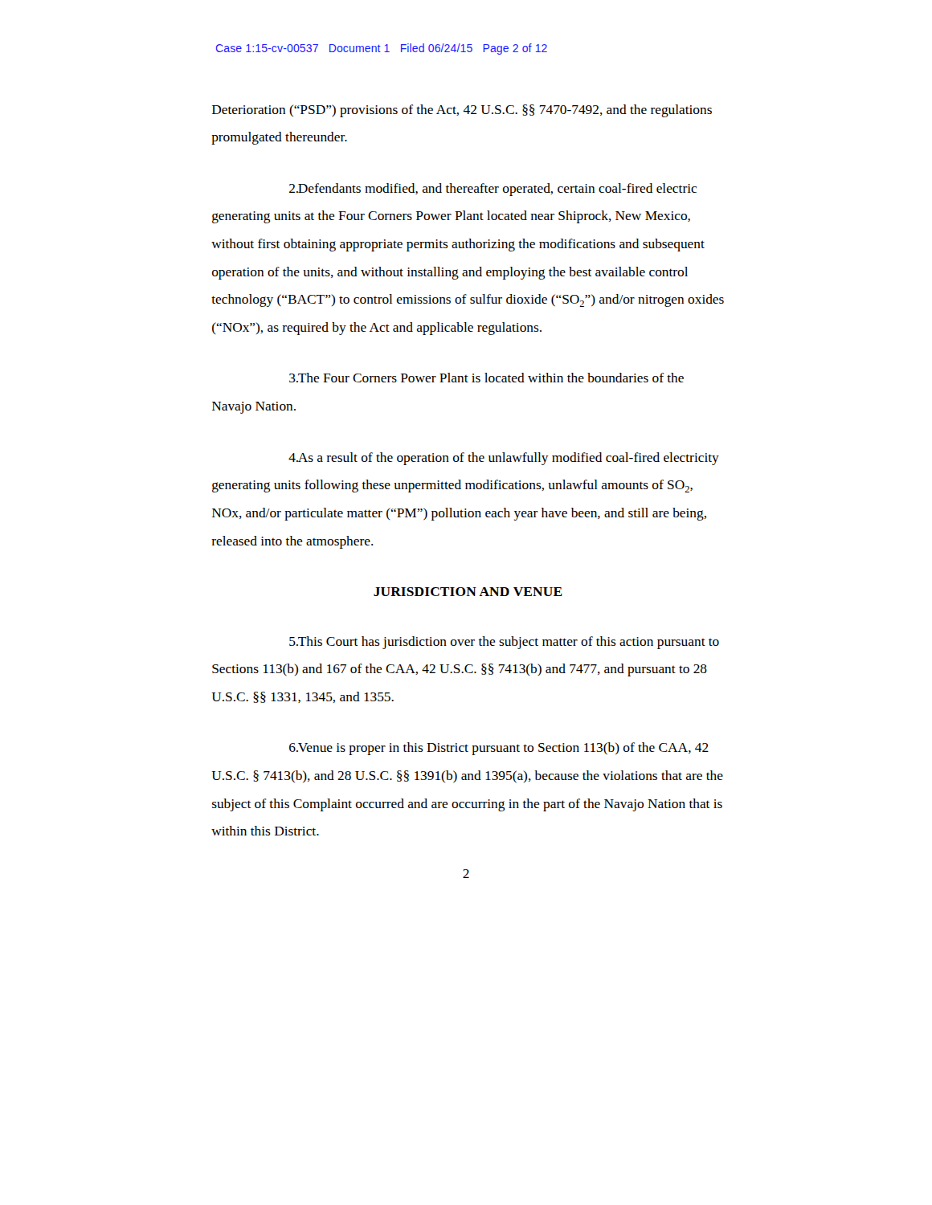Case 1:15-cv-00537 Document 1 Filed 06/24/15 Page 2 of 12
Deterioration (“PSD”) provisions of the Act, 42 U.S.C. §§ 7470-7492, and the regulations promulgated thereunder.
2. Defendants modified, and thereafter operated, certain coal-fired electric generating units at the Four Corners Power Plant located near Shiprock, New Mexico, without first obtaining appropriate permits authorizing the modifications and subsequent operation of the units, and without installing and employing the best available control technology (“BACT”) to control emissions of sulfur dioxide (“SO2”) and/or nitrogen oxides (“NOx”), as required by the Act and applicable regulations.
3. The Four Corners Power Plant is located within the boundaries of the Navajo Nation.
4. As a result of the operation of the unlawfully modified coal-fired electricity generating units following these unpermitted modifications, unlawful amounts of SO2, NOx, and/or particulate matter (“PM”) pollution each year have been, and still are being, released into the atmosphere.
JURISDICTION AND VENUE
5. This Court has jurisdiction over the subject matter of this action pursuant to Sections 113(b) and 167 of the CAA, 42 U.S.C. §§ 7413(b) and 7477, and pursuant to 28 U.S.C. §§ 1331, 1345, and 1355.
6. Venue is proper in this District pursuant to Section 113(b) of the CAA, 42 U.S.C. § 7413(b), and 28 U.S.C. §§ 1391(b) and 1395(a), because the violations that are the subject of this Complaint occurred and are occurring in the part of the Navajo Nation that is within this District.
2